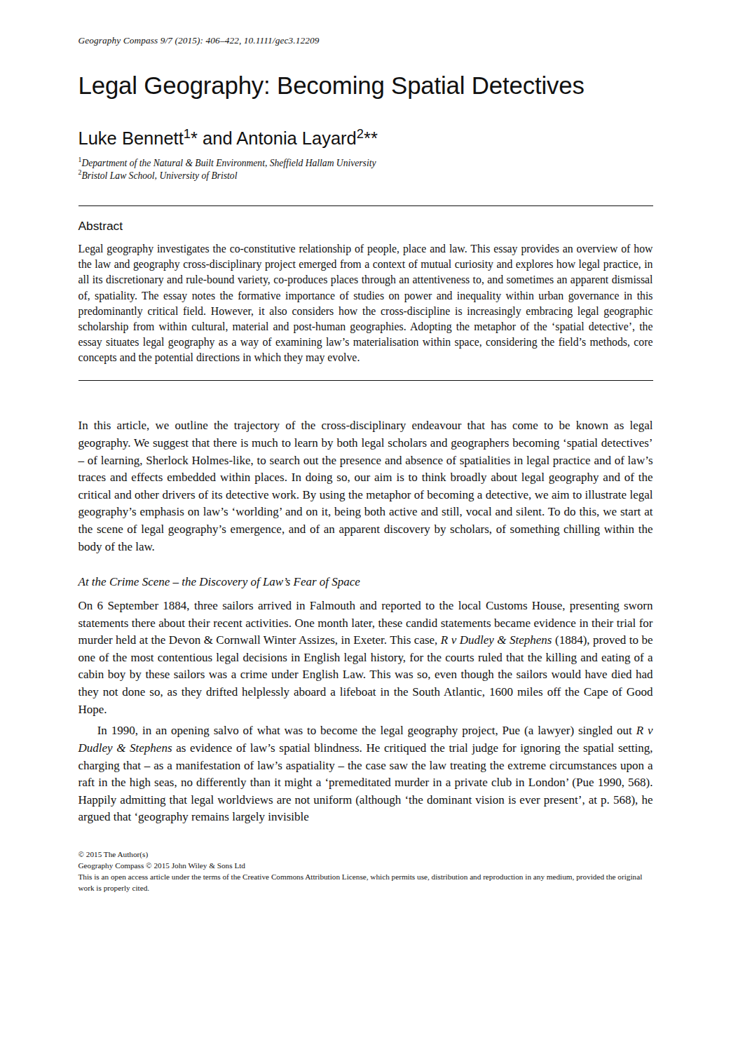Geography Compass 9/7 (2015): 406–422, 10.1111/gec3.12209
Legal Geography: Becoming Spatial Detectives
Luke Bennett1* and Antonia Layard2**
1Department of the Natural & Built Environment, Sheffield Hallam University
2Bristol Law School, University of Bristol
Abstract
Legal geography investigates the co-constitutive relationship of people, place and law. This essay provides an overview of how the law and geography cross-disciplinary project emerged from a context of mutual curiosity and explores how legal practice, in all its discretionary and rule-bound variety, co-produces places through an attentiveness to, and sometimes an apparent dismissal of, spatiality. The essay notes the formative importance of studies on power and inequality within urban governance in this predominantly critical field. However, it also considers how the cross-discipline is increasingly embracing legal geographic scholarship from within cultural, material and post-human geographies. Adopting the metaphor of the ‘spatial detective’, the essay situates legal geography as a way of examining law’s materialisation within space, considering the field’s methods, core concepts and the potential directions in which they may evolve.
In this article, we outline the trajectory of the cross-disciplinary endeavour that has come to be known as legal geography. We suggest that there is much to learn by both legal scholars and geographers becoming ‘spatial detectives’ – of learning, Sherlock Holmes-like, to search out the presence and absence of spatialities in legal practice and of law’s traces and effects embedded within places. In doing so, our aim is to think broadly about legal geography and of the critical and other drivers of its detective work. By using the metaphor of becoming a detective, we aim to illustrate legal geography’s emphasis on law’s ‘worlding’ and on it, being both active and still, vocal and silent. To do this, we start at the scene of legal geography’s emergence, and of an apparent discovery by scholars, of something chilling within the body of the law.
At the Crime Scene – the Discovery of Law’s Fear of Space
On 6 September 1884, three sailors arrived in Falmouth and reported to the local Customs House, presenting sworn statements there about their recent activities. One month later, these candid statements became evidence in their trial for murder held at the Devon & Cornwall Winter Assizes, in Exeter. This case, R v Dudley & Stephens (1884), proved to be one of the most contentious legal decisions in English legal history, for the courts ruled that the killing and eating of a cabin boy by these sailors was a crime under English Law. This was so, even though the sailors would have died had they not done so, as they drifted helplessly aboard a lifeboat in the South Atlantic, 1600 miles off the Cape of Good Hope.
In 1990, in an opening salvo of what was to become the legal geography project, Pue (a lawyer) singled out R v Dudley & Stephens as evidence of law’s spatial blindness. He critiqued the trial judge for ignoring the spatial setting, charging that – as a manifestation of law’s aspatiality – the case saw the law treating the extreme circumstances upon a raft in the high seas, no differently than it might a ‘premeditated murder in a private club in London’ (Pue 1990, 568). Happily admitting that legal worldviews are not uniform (although ‘the dominant vision is ever present’, at p. 568), he argued that ‘geography remains largely invisible
© 2015 The Author(s)
Geography Compass © 2015 John Wiley & Sons Ltd
This is an open access article under the terms of the Creative Commons Attribution License, which permits use, distribution and reproduction in any medium, provided the original work is properly cited.